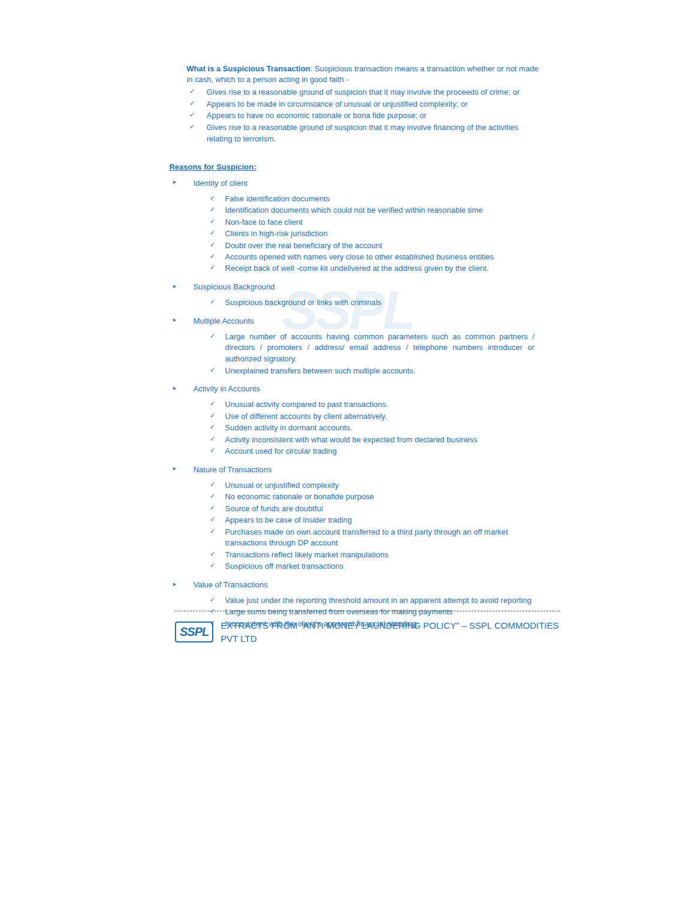SSPL
What is a Suspicious Transaction: Suspicious transaction means a transaction whether or not made in cash, which to a person acting in good faith -
Gives rise to a reasonable ground of suspicion that it may involve the proceeds of crime; or
Appears to be made in circumstance of unusual or unjustified complexity; or
Appears to have no economic rationale or bona fide purpose; or
Gives rise to a reasonable ground of suspicion that it may involve financing of the activities relating to terrorism.
Reasons for Suspicion:
Identity of client
False identification documents
Identification documents which could not be verified within reasonable time
Non-face to face client
Clients in high-risk jurisdiction
Doubt over the real beneficiary of the account
Accounts opened with names very close to other established business entities
Receipt back of well -come kit undelivered at the address given by the client.
Suspicious Background
Suspicious background or links with criminals
Multiple Accounts
Large number of accounts having common parameters such as common partners / directors / promoters / address/ email address / telephone numbers introducer or authorized signatory.
Unexplained transfers between such multiple accounts.
Activity in Accounts
Unusual activity compared to past transactions.
Use of different accounts by client alternatively.
Sudden activity in dormant accounts.
Activity inconsistent with what would be expected from declared business
Account used for circular trading
Nature of Transactions
Unusual or unjustified complexity
No economic rationale or bonafide purpose
Source of funds are doubtful
Appears to be case of insider trading
Purchases made on own account transferred to a third party through an off market transactions through DP account
Transactions reflect likely market manipulations
Suspicious off market transactions
Value of Transactions
Value just under the reporting threshold amount in an apparent attempt to avoid reporting
Large sums being transferred from overseas for making payments
Inconsistent with the client’s apparent financial standing
SSPL EXTRACTS FROM “ANTI-MONEY LAUNDERING POLICY” – SSPL COMMODITIES PVT LTD